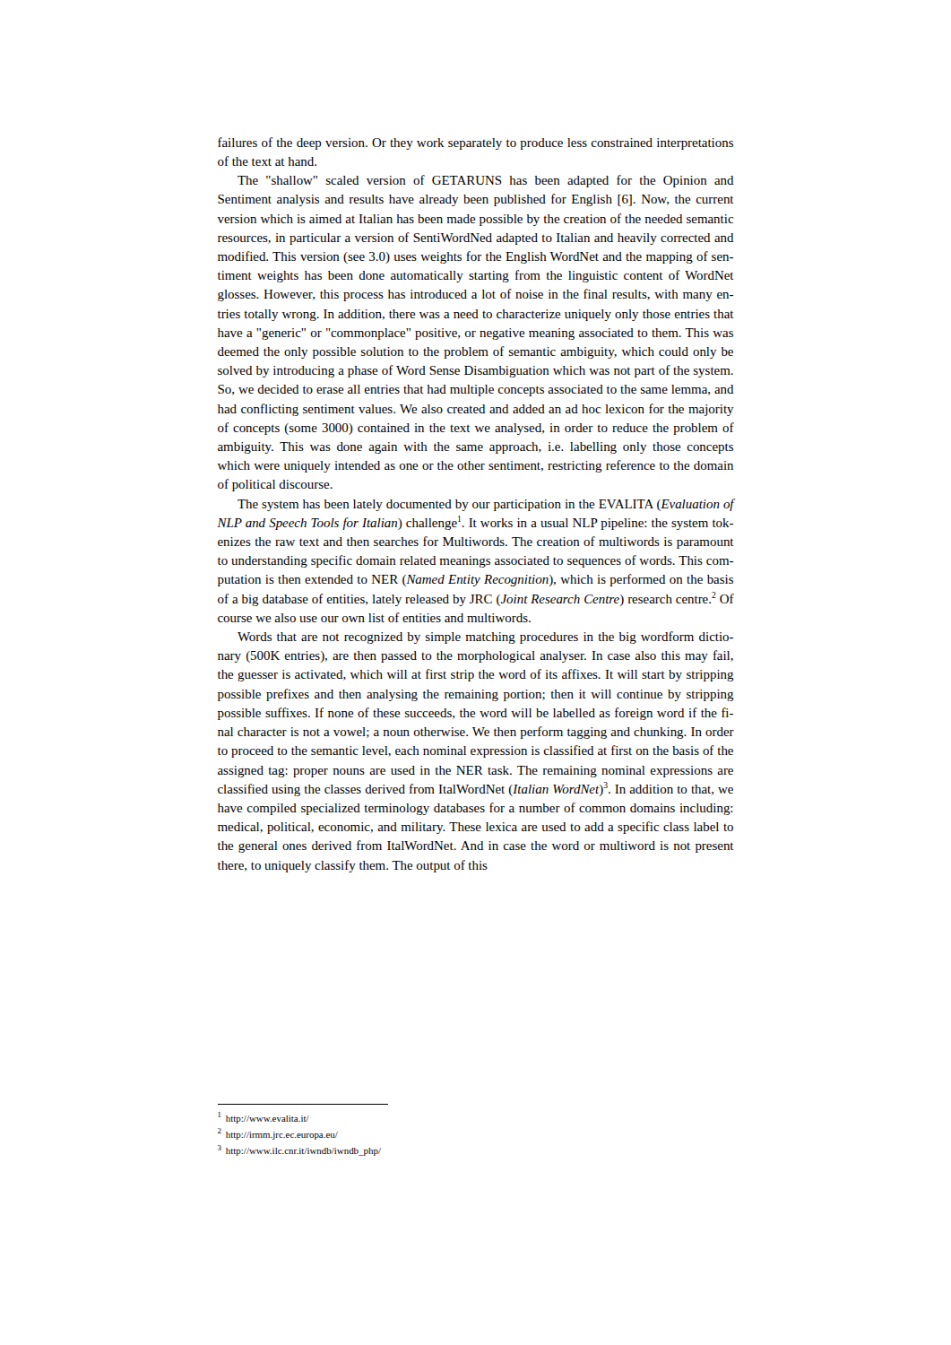failures of the deep version. Or they work separately to produce less constrained interpretations of the text at hand.
The "shallow" scaled version of GETARUNS has been adapted for the Opinion and Sentiment analysis and results have already been published for English [6]. Now, the current version which is aimed at Italian has been made possible by the creation of the needed semantic resources, in particular a version of SentiWordNed adapted to Italian and heavily corrected and modified. This version (see 3.0) uses weights for the English WordNet and the mapping of sentiment weights has been done automatically starting from the linguistic content of WordNet glosses. However, this process has introduced a lot of noise in the final results, with many entries totally wrong. In addition, there was a need to characterize uniquely only those entries that have a "generic" or "commonplace" positive, or negative meaning associated to them. This was deemed the only possible solution to the problem of semantic ambiguity, which could only be solved by introducing a phase of Word Sense Disambiguation which was not part of the system. So, we decided to erase all entries that had multiple concepts associated to the same lemma, and had conflicting sentiment values. We also created and added an ad hoc lexicon for the majority of concepts (some 3000) contained in the text we analysed, in order to reduce the problem of ambiguity. This was done again with the same approach, i.e. labelling only those concepts which were uniquely intended as one or the other sentiment, restricting reference to the domain of political discourse.
The system has been lately documented by our participation in the EVALITA (Evaluation of NLP and Speech Tools for Italian) challenge1. It works in a usual NLP pipeline: the system tokenizes the raw text and then searches for Multiwords. The creation of multiwords is paramount to understanding specific domain related meanings associated to sequences of words. This computation is then extended to NER (Named Entity Recognition), which is performed on the basis of a big database of entities, lately released by JRC (Joint Research Centre) research centre.2 Of course we also use our own list of entities and multiwords.
Words that are not recognized by simple matching procedures in the big wordform dictionary (500K entries), are then passed to the morphological analyser. In case also this may fail, the guesser is activated, which will at first strip the word of its affixes. It will start by stripping possible prefixes and then analysing the remaining portion; then it will continue by stripping possible suffixes. If none of these succeeds, the word will be labelled as foreign word if the final character is not a vowel; a noun otherwise. We then perform tagging and chunking. In order to proceed to the semantic level, each nominal expression is classified at first on the basis of the assigned tag: proper nouns are used in the NER task. The remaining nominal expressions are classified using the classes derived from ItalWordNet (Italian WordNet)3. In addition to that, we have compiled specialized terminology databases for a number of common domains including: medical, political, economic, and military. These lexica are used to add a specific class label to the general ones derived from ItalWordNet. And in case the word or multiword is not present there, to uniquely classify them. The output of this
1 http://www.evalita.it/
2 http://irmm.jrc.ec.europa.eu/
3 http://www.ilc.cnr.it/iwndb/iwndb_php/